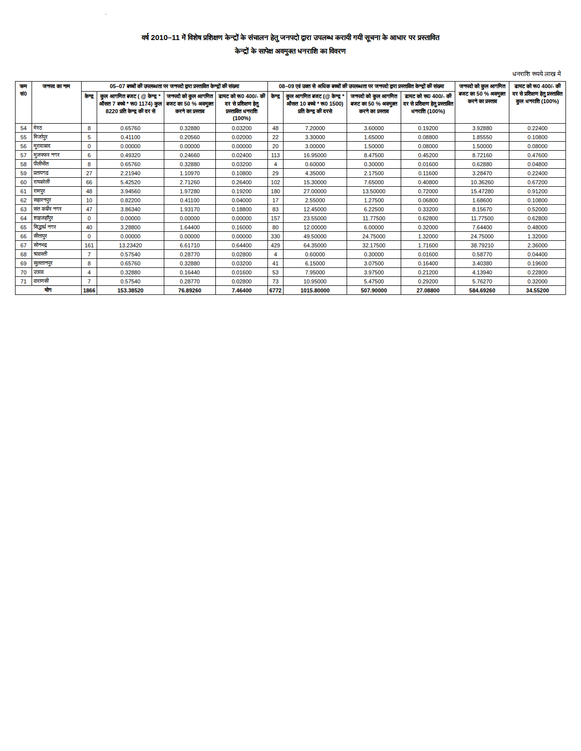.
वर्ष 2010–11 में विशेष प्रशिक्षण केन्द्रों के संचालन हेतु जनपदो द्वारा उपलब्ध करायी गयी सूचना के आधार पर प्रस्तावित
केन्द्रों के सापेक्ष अवमुक्त धनराशि का विवरण
धनराशि रूपये लाख में
| क्रम सं0 | जनपद का नाम | 05–07 बच्चों की उपलब्धता पर जनपदो द्वारा प्रस्तावित केन्द्रों की संख्या | 08–09 एवं उक्त से अधिक बच्चों की उपलब्धता पर जनपदो द्वारा प्रस्तावित केन्द्रों की संख्या | जनपदो को कुल आगणित बजट का 50 % अवमुक्त करने का प्रस्ताव | डायट को रू0 400/- की दर से प्रशिक्षण हेतु प्रस्तावित कुल धनराशि (100%) |
| --- | --- | --- | --- | --- | --- |
| केन्द्र | कुल आगणित बजट ( @ केन्द्र * औसत 7 बच्चे * रू0 1174) कुल 8220 प्रति केन्द्र की दर से | जनपदो को कुल आगणित बजट का 50 % अवमुक्त करने का प्रस्ताव | डायट को रू0 400/- की दर से प्रशिक्षण हेतु प्रस्तावित धनराशि (100%) | केन्द्र | कुल आगणित बजट (@ केन्द्र * औसत 10 बच्चे * रू0 1500) प्रति केन्द्र की दरसे | जनपदो को कुल आगणित बजट का 50 % अवमुक्त करने का प्रस्ताव | डायट को रू0 400/- की दर से प्रशिक्षण हेतु प्रस्तावित धनराशि (100%) |
| 54 | मेरठ | 8 | 0.65760 | 0.32880 | 0.03200 | 48 | 7.20000 | 3.60000 | 0.19200 | 3.92880 | 0.22400 |
| 55 | मिर्जापुर | 5 | 0.41100 | 0.20560 | 0.02000 | 22 | 3.30000 | 1.65000 | 0.08800 | 1.85550 | 0.10800 |
| 56 | मुरादाबाद | 0 | 0.00000 | 0.00000 | 0.00000 | 20 | 3.00000 | 1.50000 | 0.08000 | 1.50000 | 0.08000 |
| 57 | मुजफ्फर नगर | 6 | 0.49320 | 0.24660 | 0.02400 | 113 | 16.95000 | 8.47500 | 0.45200 | 8.72160 | 0.47600 |
| 58 | पीलीभीत | 8 | 0.65760 | 0.32880 | 0.03200 | 4 | 0.60000 | 0.30000 | 0.01600 | 0.62880 | 0.04800 |
| 59 | प्रतापगढ़ | 27 | 2.21940 | 1.10970 | 0.10800 | 29 | 4.35000 | 2.17500 | 0.11600 | 3.28470 | 0.22400 |
| 60 | रायबरेली | 66 | 5.42520 | 2.71260 | 0.26400 | 102 | 15.30000 | 7.65000 | 0.40800 | 10.36260 | 0.67200 |
| 61 | रामपुर | 48 | 3.94560 | 1.97280 | 0.19200 | 180 | 27.00000 | 13.50000 | 0.72000 | 15.47280 | 0.91200 |
| 62 | सहारनपुर | 10 | 0.82200 | 0.41100 | 0.04000 | 17 | 2.55000 | 1.27500 | 0.06800 | 1.68600 | 0.10800 |
| 63 | संत कबीर नगर | 47 | 3.86340 | 1.93170 | 0.18800 | 83 | 12.45000 | 6.22500 | 0.33200 | 8.15670 | 0.52000 |
| 64 | शाहजहाँपुर | 0 | 0.00000 | 0.00000 | 0.00000 | 157 | 23.55000 | 11.77500 | 0.62800 | 11.77500 | 0.62800 |
| 65 | सिद्धार्थ नगर | 40 | 3.28800 | 1.64400 | 0.16000 | 80 | 12.00000 | 6.00000 | 0.32000 | 7.64400 | 0.48000 |
| 66 | सीतापुर | 0 | 0.00000 | 0.00000 | 0.00000 | 330 | 49.50000 | 24.75000 | 1.32000 | 24.75000 | 1.32000 |
| 67 | सोनभद्र | 161 | 13.23420 | 6.61710 | 0.64400 | 429 | 64.35000 | 32.17500 | 1.71600 | 38.79210 | 2.36000 |
| 68 | श्रावस्ती | 7 | 0.57540 | 0.28770 | 0.02800 | 4 | 0.60000 | 0.30000 | 0.01600 | 0.58770 | 0.04400 |
| 69 | सुलतानपुर | 8 | 0.65760 | 0.32880 | 0.03200 | 41 | 6.15000 | 3.07500 | 0.16400 | 3.40380 | 0.19600 |
| 70 | उन्नाव | 4 | 0.32880 | 0.16440 | 0.01600 | 53 | 7.95000 | 3.97500 | 0.21200 | 4.13940 | 0.22800 |
| 71 | वाराणसी | 7 | 0.57540 | 0.28770 | 0.02800 | 73 | 10.95000 | 5.47500 | 0.29200 | 5.76270 | 0.32000 |
| योग | 1866 | 153.38520 | 76.89260 | 7.46400 | 6772 | 1015.80000 | 507.90000 | 27.08800 | 584.69260 | 34.55200 |